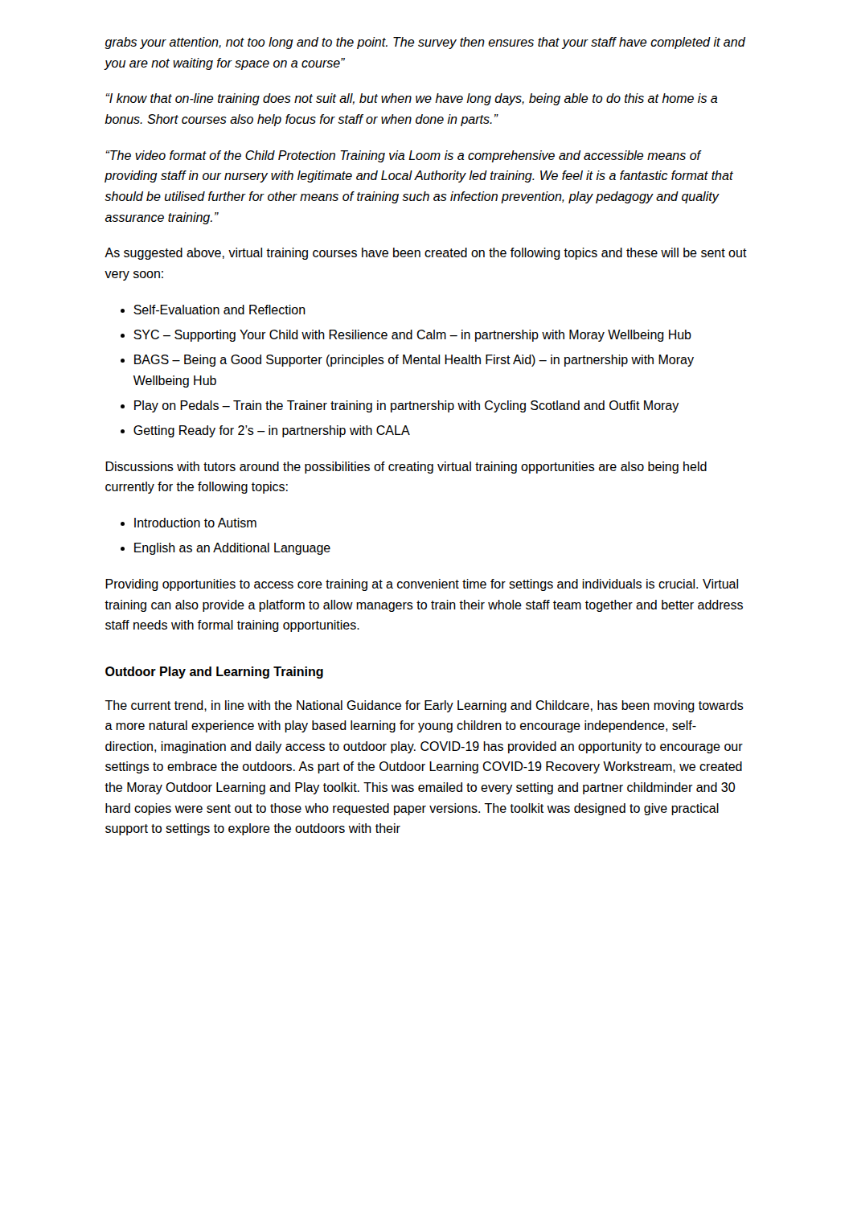grabs your attention, not too long and to the point. The survey then ensures that your staff have completed it and you are not waiting for space on a course”
“I know that on-line training does not suit all, but when we have long days, being able to do this at home is a bonus. Short courses also help focus for staff or when done in parts.”
“The video format of the Child Protection Training via Loom is a comprehensive and accessible means of providing staff in our nursery with legitimate and Local Authority led training. We feel it is a fantastic format that should be utilised further for other means of training such as infection prevention, play pedagogy and quality assurance training.”
As suggested above, virtual training courses have been created on the following topics and these will be sent out very soon:
Self-Evaluation and Reflection
SYC – Supporting Your Child with Resilience and Calm – in partnership with Moray Wellbeing Hub
BAGS – Being a Good Supporter (principles of Mental Health First Aid) – in partnership with Moray Wellbeing Hub
Play on Pedals – Train the Trainer training in partnership with Cycling Scotland and Outfit Moray
Getting Ready for 2’s – in partnership with CALA
Discussions with tutors around the possibilities of creating virtual training opportunities are also being held currently for the following topics:
Introduction to Autism
English as an Additional Language
Providing opportunities to access core training at a convenient time for settings and individuals is crucial. Virtual training can also provide a platform to allow managers to train their whole staff team together and better address staff needs with formal training opportunities.
Outdoor Play and Learning Training
The current trend, in line with the National Guidance for Early Learning and Childcare, has been moving towards a more natural experience with play based learning for young children to encourage independence, self-direction, imagination and daily access to outdoor play. COVID-19 has provided an opportunity to encourage our settings to embrace the outdoors. As part of the Outdoor Learning COVID-19 Recovery Workstream, we created the Moray Outdoor Learning and Play toolkit. This was emailed to every setting and partner childminder and 30 hard copies were sent out to those who requested paper versions. The toolkit was designed to give practical support to settings to explore the outdoors with their